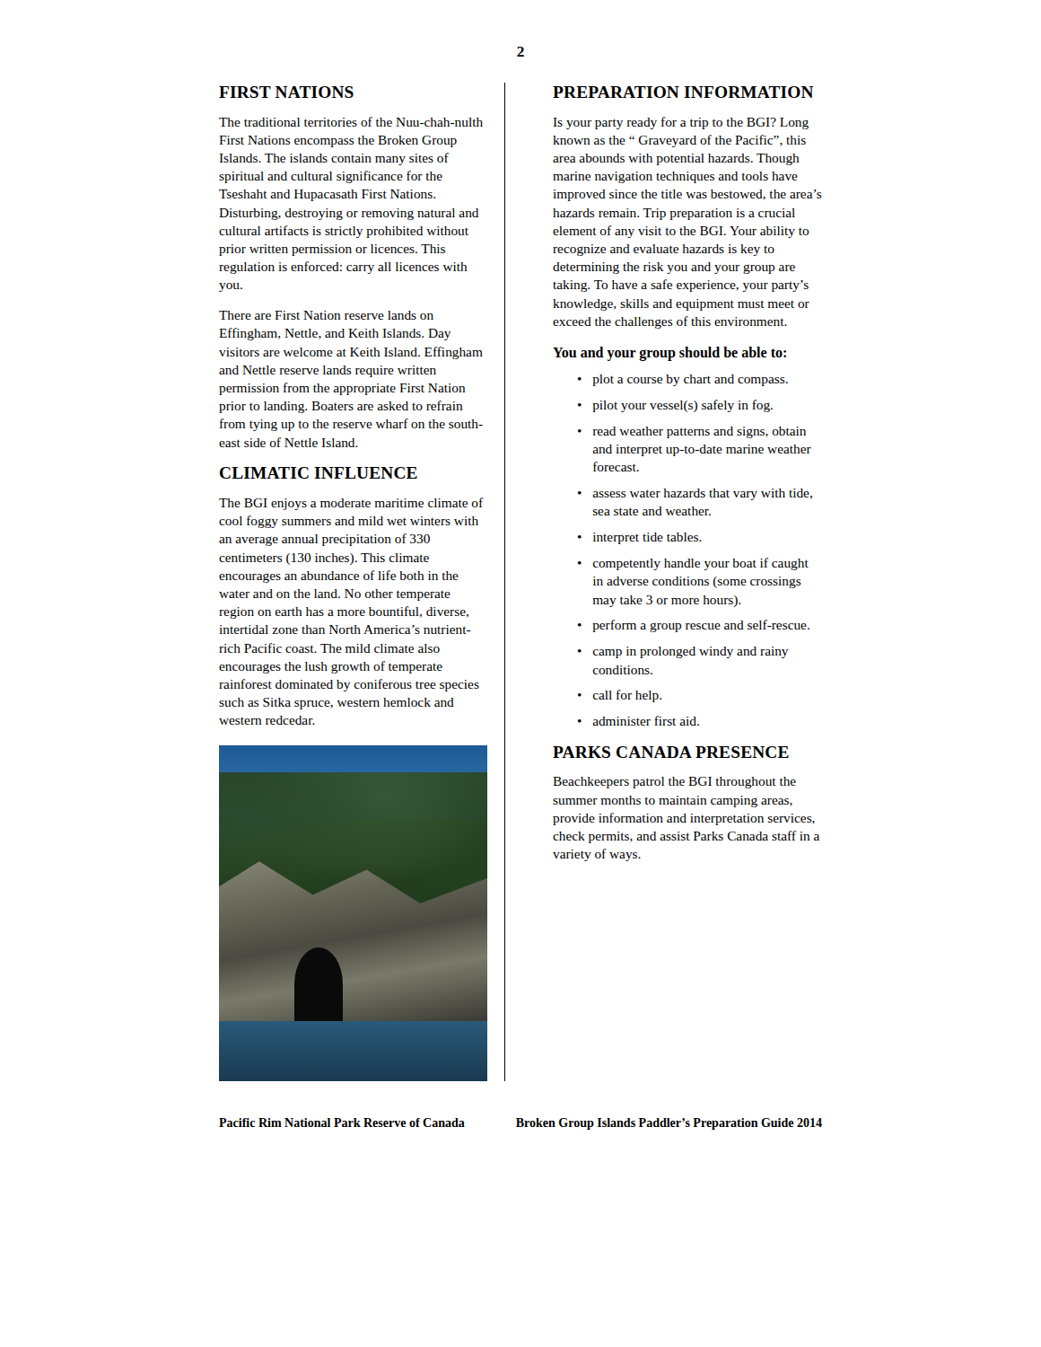2
FIRST NATIONS
The traditional territories of the Nuu-chah-nulth First Nations encompass the Broken Group Islands. The islands contain many sites of spiritual and cultural significance for the Tseshaht and Hupacasath First Nations. Disturbing, destroying or removing natural and cultural artifacts is strictly prohibited without prior written permission or licences. This regulation is enforced: carry all licences with you.
There are First Nation reserve lands on Effingham, Nettle, and Keith Islands. Day visitors are welcome at Keith Island. Effingham and Nettle reserve lands require written permission from the appropriate First Nation prior to landing. Boaters are asked to refrain from tying up to the reserve wharf on the south-east side of Nettle Island.
CLIMATIC INFLUENCE
The BGI enjoys a moderate maritime climate of cool foggy summers and mild wet winters with an average annual precipitation of 330 centimeters (130 inches). This climate encourages an abundance of life both in the water and on the land. No other temperate region on earth has a more bountiful, diverse, intertidal zone than North America’s nutrient-rich Pacific coast. The mild climate also encourages the lush growth of temperate rainforest dominated by coniferous tree species such as Sitka spruce, western hemlock and western redcedar.
PREPARATION INFORMATION
Is your party ready for a trip to the BGI? Long known as the “ Graveyard of the Pacific”, this area abounds with potential hazards. Though marine navigation techniques and tools have improved since the title was bestowed, the area’s hazards remain. Trip preparation is a crucial element of any visit to the BGI. Your ability to recognize and evaluate hazards is key to determining the risk you and your group are taking. To have a safe experience, your party’s knowledge, skills and equipment must meet or exceed the challenges of this environment.
You and your group should be able to:
plot a course by chart and compass.
pilot your vessel(s) safely in fog.
read weather patterns and signs, obtain and interpret up-to-date marine weather forecast.
assess water hazards that vary with tide, sea state and weather.
interpret tide tables.
competently handle your boat if caught in adverse conditions (some crossings may take 3 or more hours).
perform a group rescue and self-rescue.
camp in prolonged windy and rainy conditions.
call for help.
administer first aid.
PARKS CANADA PRESENCE
Beachkeepers patrol the BGI throughout the summer months to maintain camping areas, provide information and interpretation services, check permits, and assist Parks Canada staff in a variety of ways.
Pacific Rim National Park Reserve of Canada Broken Group Islands Paddler’s Preparation Guide 2014